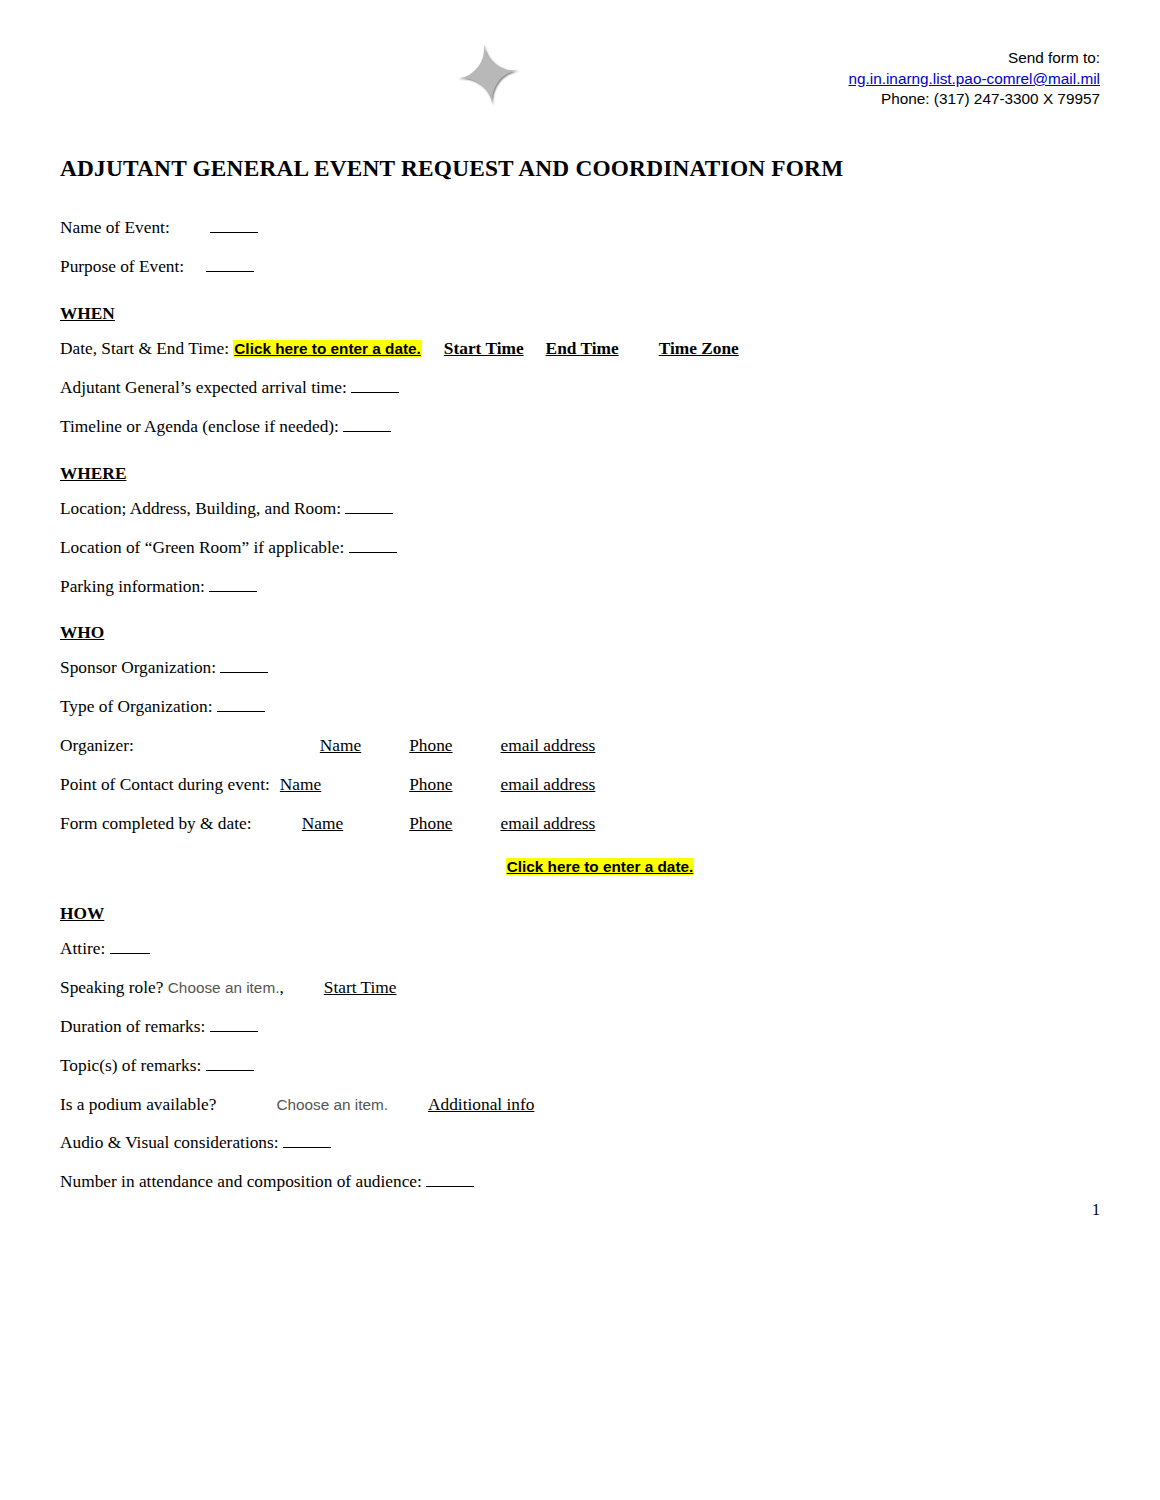✦
Send form to:
ng.in.inarng.list.pao-comrel@mail.mil
Phone: (317) 247-3300 X 79957
ADJUTANT GENERAL EVENT REQUEST AND COORDINATION FORM
Name of Event:
Purpose of Event:
WHEN
Date, Start & End Time: Click here to enter a date. Start Time End Time Time Zone
Adjutant General’s expected arrival time:
Timeline or Agenda (enclose if needed):
WHERE
Location; Address, Building, and Room:
Location of “Green Room” if applicable:
Parking information:
WHO
Sponsor Organization:
Type of Organization:
| Organizer: | Name | Phone | email address |
| Point of Contact during event: | Name | Phone | email address |
| Form completed by & date: | Name | Phone | email address |
Click here to enter a date.
HOW
Attire:
Speaking role? Choose an item., Start Time
Duration of remarks:
Topic(s) of remarks:
Is a podium available? Choose an item. Additional info
Audio & Visual considerations:
Number in attendance and composition of audience:
1